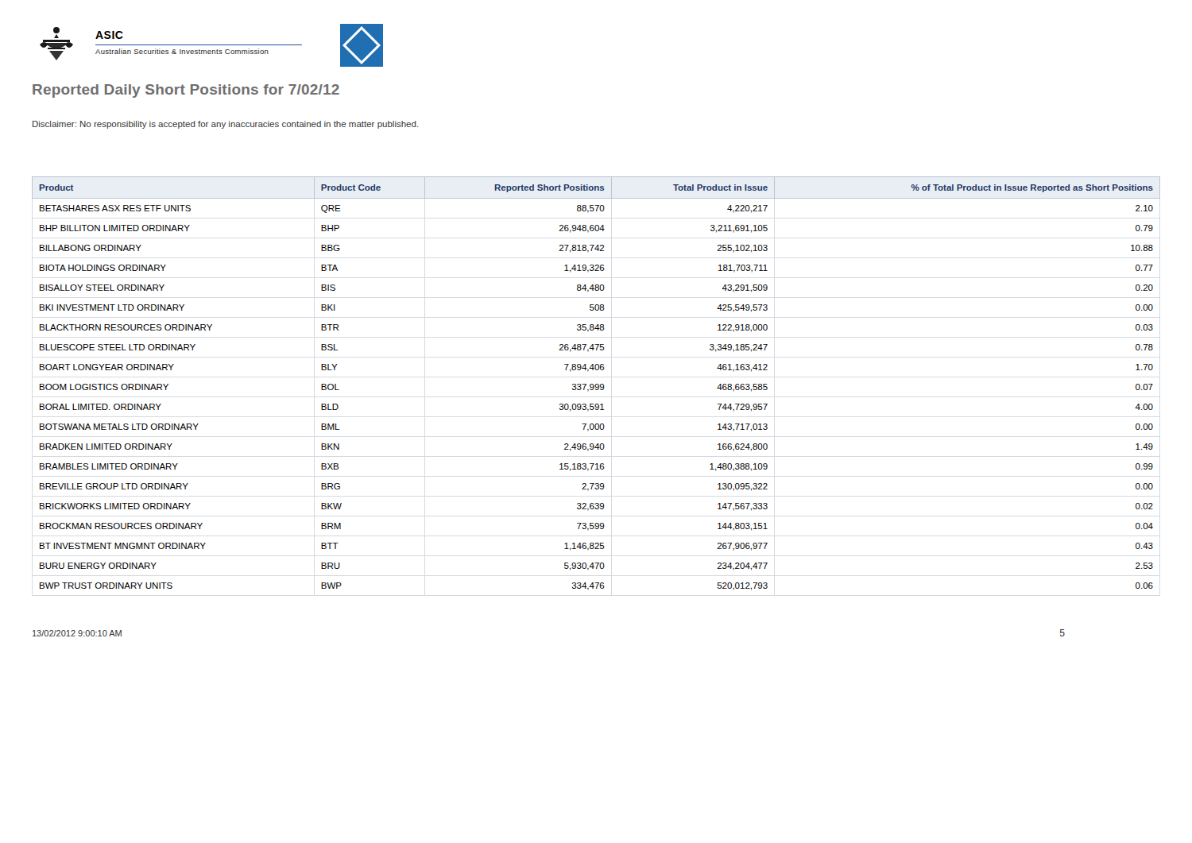ASIC
Australian Securities & Investments Commission
Reported Daily Short Positions for 7/02/12
Disclaimer: No responsibility is accepted for any inaccuracies contained in the matter published.
| Product | Product Code | Reported Short Positions | Total Product in Issue | % of Total Product in Issue Reported as Short Positions |
| --- | --- | --- | --- | --- |
| BETASHARES ASX RES ETF UNITS | QRE | 88,570 | 4,220,217 | 2.10 |
| BHP BILLITON LIMITED ORDINARY | BHP | 26,948,604 | 3,211,691,105 | 0.79 |
| BILLABONG ORDINARY | BBG | 27,818,742 | 255,102,103 | 10.88 |
| BIOTA HOLDINGS ORDINARY | BTA | 1,419,326 | 181,703,711 | 0.77 |
| BISALLOY STEEL ORDINARY | BIS | 84,480 | 43,291,509 | 0.20 |
| BKI INVESTMENT LTD ORDINARY | BKI | 508 | 425,549,573 | 0.00 |
| BLACKTHORN RESOURCES ORDINARY | BTR | 35,848 | 122,918,000 | 0.03 |
| BLUESCOPE STEEL LTD ORDINARY | BSL | 26,487,475 | 3,349,185,247 | 0.78 |
| BOART LONGYEAR ORDINARY | BLY | 7,894,406 | 461,163,412 | 1.70 |
| BOOM LOGISTICS ORDINARY | BOL | 337,999 | 468,663,585 | 0.07 |
| BORAL LIMITED. ORDINARY | BLD | 30,093,591 | 744,729,957 | 4.00 |
| BOTSWANA METALS LTD ORDINARY | BML | 7,000 | 143,717,013 | 0.00 |
| BRADKEN LIMITED ORDINARY | BKN | 2,496,940 | 166,624,800 | 1.49 |
| BRAMBLES LIMITED ORDINARY | BXB | 15,183,716 | 1,480,388,109 | 0.99 |
| BREVILLE GROUP LTD ORDINARY | BRG | 2,739 | 130,095,322 | 0.00 |
| BRICKWORKS LIMITED ORDINARY | BKW | 32,639 | 147,567,333 | 0.02 |
| BROCKMAN RESOURCES ORDINARY | BRM | 73,599 | 144,803,151 | 0.04 |
| BT INVESTMENT MNGMNT ORDINARY | BTT | 1,146,825 | 267,906,977 | 0.43 |
| BURU ENERGY ORDINARY | BRU | 5,930,470 | 234,204,477 | 2.53 |
| BWP TRUST ORDINARY UNITS | BWP | 334,476 | 520,012,793 | 0.06 |
13/02/2012 9:00:10 AM
5